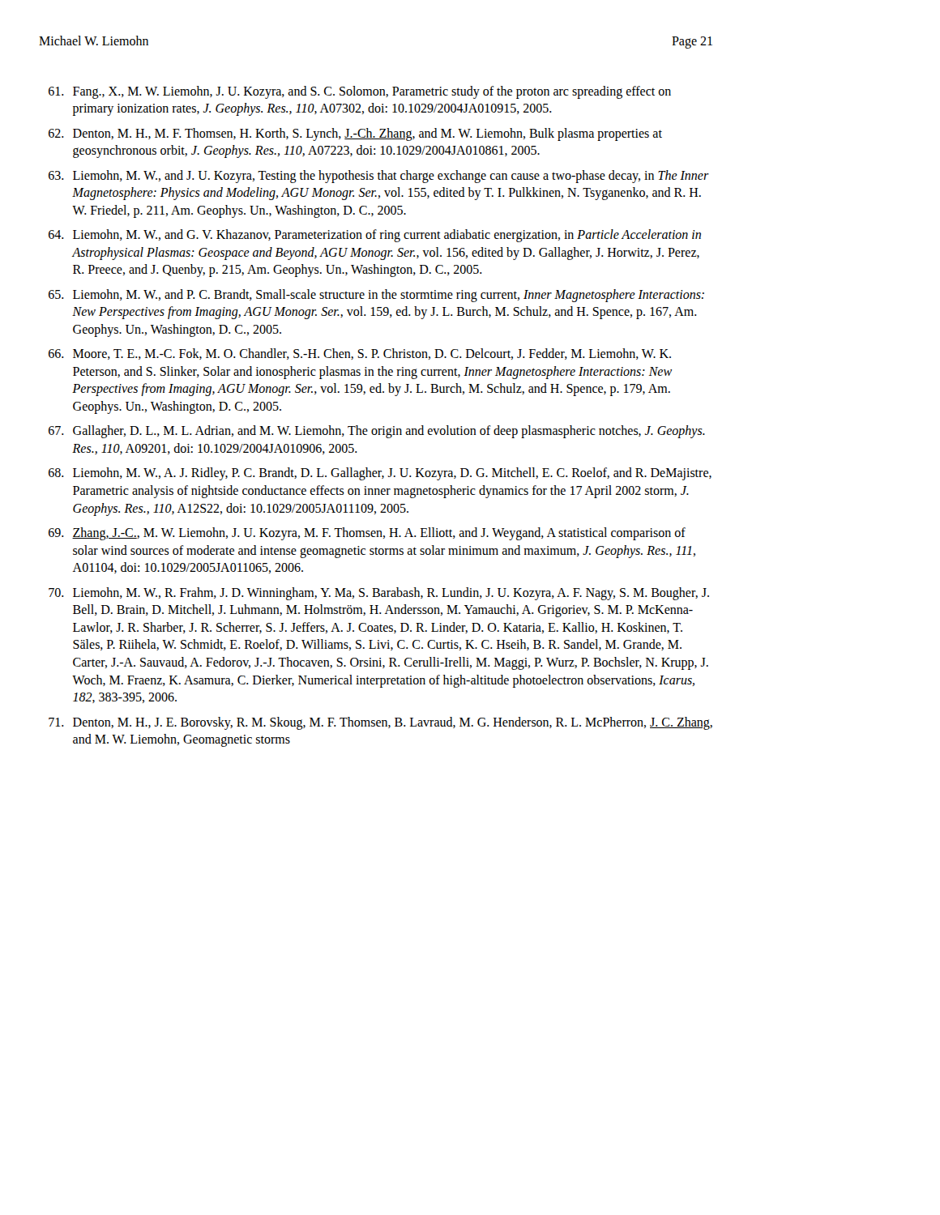Michael W. Liemohn Page 21
Fang., X., M. W. Liemohn, J. U. Kozyra, and S. C. Solomon, Parametric study of the proton arc spreading effect on primary ionization rates, J. Geophys. Res., 110, A07302, doi: 10.1029/2004JA010915, 2005.
Denton, M. H., M. F. Thomsen, H. Korth, S. Lynch, J.-Ch. Zhang, and M. W. Liemohn, Bulk plasma properties at geosynchronous orbit, J. Geophys. Res., 110, A07223, doi: 10.1029/2004JA010861, 2005.
Liemohn, M. W., and J. U. Kozyra, Testing the hypothesis that charge exchange can cause a two-phase decay, in The Inner Magnetosphere: Physics and Modeling, AGU Monogr. Ser., vol. 155, edited by T. I. Pulkkinen, N. Tsyganenko, and R. H. W. Friedel, p. 211, Am. Geophys. Un., Washington, D. C., 2005.
Liemohn, M. W., and G. V. Khazanov, Parameterization of ring current adiabatic energization, in Particle Acceleration in Astrophysical Plasmas: Geospace and Beyond, AGU Monogr. Ser., vol. 156, edited by D. Gallagher, J. Horwitz, J. Perez, R. Preece, and J. Quenby, p. 215, Am. Geophys. Un., Washington, D. C., 2005.
Liemohn, M. W., and P. C. Brandt, Small-scale structure in the stormtime ring current, Inner Magnetosphere Interactions: New Perspectives from Imaging, AGU Monogr. Ser., vol. 159, ed. by J. L. Burch, M. Schulz, and H. Spence, p. 167, Am. Geophys. Un., Washington, D. C., 2005.
Moore, T. E., M.-C. Fok, M. O. Chandler, S.-H. Chen, S. P. Christon, D. C. Delcourt, J. Fedder, M. Liemohn, W. K. Peterson, and S. Slinker, Solar and ionospheric plasmas in the ring current, Inner Magnetosphere Interactions: New Perspectives from Imaging, AGU Monogr. Ser., vol. 159, ed. by J. L. Burch, M. Schulz, and H. Spence, p. 179, Am. Geophys. Un., Washington, D. C., 2005.
Gallagher, D. L., M. L. Adrian, and M. W. Liemohn, The origin and evolution of deep plasmaspheric notches, J. Geophys. Res., 110, A09201, doi: 10.1029/2004JA010906, 2005.
Liemohn, M. W., A. J. Ridley, P. C. Brandt, D. L. Gallagher, J. U. Kozyra, D. G. Mitchell, E. C. Roelof, and R. DeMajistre, Parametric analysis of nightside conductance effects on inner magnetospheric dynamics for the 17 April 2002 storm, J. Geophys. Res., 110, A12S22, doi: 10.1029/2005JA011109, 2005.
Zhang, J.-C., M. W. Liemohn, J. U. Kozyra, M. F. Thomsen, H. A. Elliott, and J. Weygand, A statistical comparison of solar wind sources of moderate and intense geomagnetic storms at solar minimum and maximum, J. Geophys. Res., 111, A01104, doi: 10.1029/2005JA011065, 2006.
Liemohn, M. W., R. Frahm, J. D. Winningham, Y. Ma, S. Barabash, R. Lundin, J. U. Kozyra, A. F. Nagy, S. M. Bougher, J. Bell, D. Brain, D. Mitchell, J. Luhmann, M. Holmström, H. Andersson, M. Yamauchi, A. Grigoriev, S. M. P. McKenna-Lawlor, J. R. Sharber, J. R. Scherrer, S. J. Jeffers, A. J. Coates, D. R. Linder, D. O. Kataria, E. Kallio, H. Koskinen, T. Säles, P. Riihela, W. Schmidt, E. Roelof, D. Williams, S. Livi, C. C. Curtis, K. C. Hseih, B. R. Sandel, M. Grande, M. Carter, J.-A. Sauvaud, A. Fedorov, J.-J. Thocaven, S. Orsini, R. Cerulli-Irelli, M. Maggi, P. Wurz, P. Bochsler, N. Krupp, J. Woch, M. Fraenz, K. Asamura, C. Dierker, Numerical interpretation of high-altitude photoelectron observations, Icarus, 182, 383-395, 2006.
Denton, M. H., J. E. Borovsky, R. M. Skoug, M. F. Thomsen, B. Lavraud, M. G. Henderson, R. L. McPherron, J. C. Zhang, and M. W. Liemohn, Geomagnetic storms